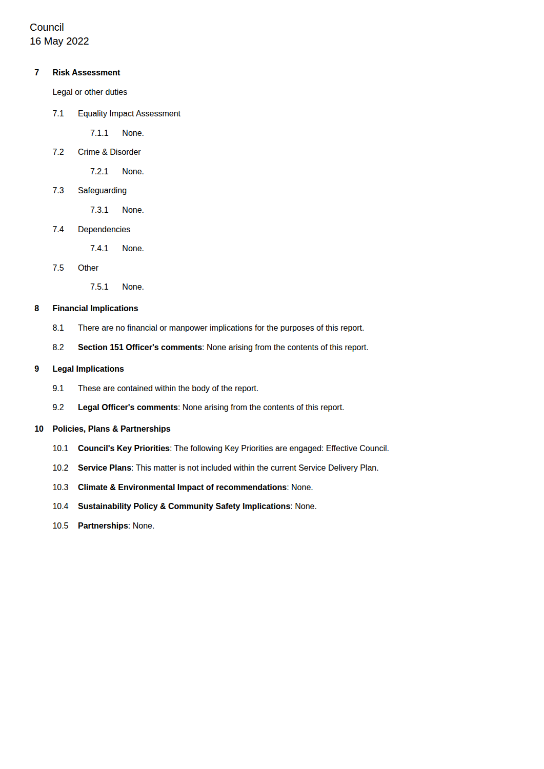Council
16 May 2022
7 Risk Assessment
Legal or other duties
7.1 Equality Impact Assessment
7.1.1 None.
7.2 Crime & Disorder
7.2.1 None.
7.3 Safeguarding
7.3.1 None.
7.4 Dependencies
7.4.1 None.
7.5 Other
7.5.1 None.
8 Financial Implications
8.1 There are no financial or manpower implications for the purposes of this report.
8.2 Section 151 Officer's comments: None arising from the contents of this report.
9 Legal Implications
9.1 These are contained within the body of the report.
9.2 Legal Officer's comments: None arising from the contents of this report.
10 Policies, Plans & Partnerships
10.1 Council's Key Priorities: The following Key Priorities are engaged: Effective Council.
10.2 Service Plans: This matter is not included within the current Service Delivery Plan.
10.3 Climate & Environmental Impact of recommendations: None.
10.4 Sustainability Policy & Community Safety Implications: None.
10.5 Partnerships: None.